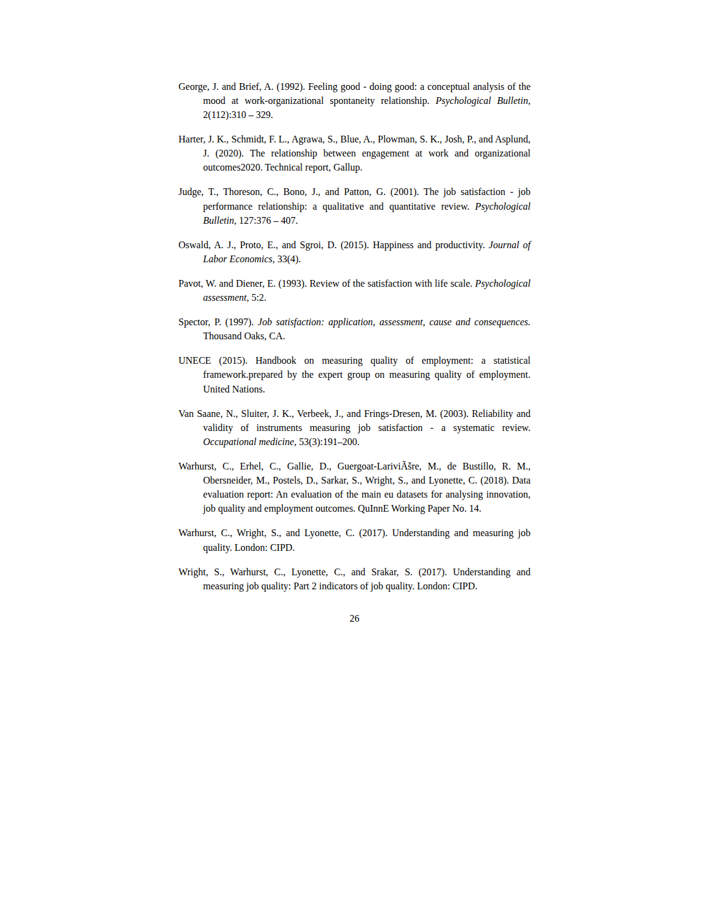George, J. and Brief, A. (1992). Feeling good - doing good: a conceptual analysis of the mood at work-organizational spontaneity relationship. Psychological Bulletin, 2(112):310 – 329.
Harter, J. K., Schmidt, F. L., Agrawa, S., Blue, A., Plowman, S. K., Josh, P., and Asplund, J. (2020). The relationship between engagement at work and organizational outcomes2020. Technical report, Gallup.
Judge, T., Thoreson, C., Bono, J., and Patton, G. (2001). The job satisfaction - job performance relationship: a qualitative and quantitative review. Psychological Bulletin, 127:376 – 407.
Oswald, A. J., Proto, E., and Sgroi, D. (2015). Happiness and productivity. Journal of Labor Economics, 33(4).
Pavot, W. and Diener, E. (1993). Review of the satisfaction with life scale. Psychological assessment, 5:2.
Spector, P. (1997). Job satisfaction: application, assessment, cause and consequences. Thousand Oaks, CA.
UNECE (2015). Handbook on measuring quality of employment: a statistical framework.prepared by the expert group on measuring quality of employment. United Nations.
Van Saane, N., Sluiter, J. K., Verbeek, J., and Frings-Dresen, M. (2003). Reliability and validity of instruments measuring job satisfaction - a systematic review. Occupational medicine, 53(3):191–200.
Warhurst, C., Erhel, C., Gallie, D., Guergoat-LariviÃšre, M., de Bustillo, R. M., Obersneider, M., Postels, D., Sarkar, S., Wright, S., and Lyonette, C. (2018). Data evaluation report: An evaluation of the main eu datasets for analysing innovation, job quality and employment outcomes. QuInnE Working Paper No. 14.
Warhurst, C., Wright, S., and Lyonette, C. (2017). Understanding and measuring job quality. London: CIPD.
Wright, S., Warhurst, C., Lyonette, C., and Srakar, S. (2017). Understanding and measuring job quality: Part 2 indicators of job quality. London: CIPD.
26